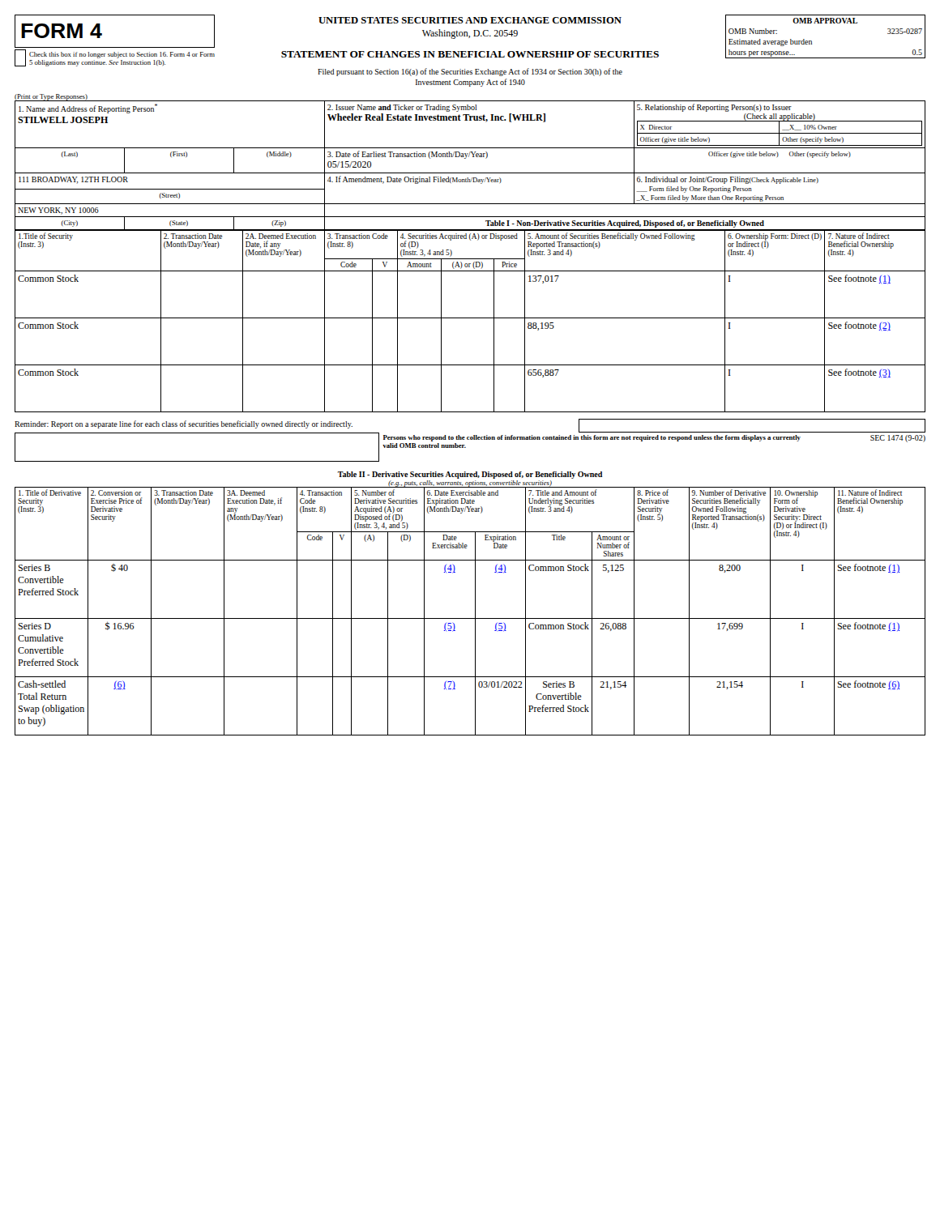| / FORM 4 / / / Check this box if no longer subject to Section 16. Form 4 or Form 5 obligations may continue. See Instruction 1(b). / | UNITED STATES SECURITIES AND EXCHANGE COMMISSION Washington, D.C. 20549 STATEMENT OF CHANGES IN BENEFICIAL OWNERSHIP OF SECURITIES Filed pursuant to Section 16(a) of the Securities Exchange Act of 1934 or Section 30(h) of the Investment Company Act of 1940 | / OMB APPROVAL / / OMB Number: / 3235-0287 / / Estimated average burden / / hours per response... / 0.5 / |
(Print or Type Responses)
| 1. Name and Address of Reporting Person * STILWELL JOSEPH | 2. Issuer Name and Ticker or Trading Symbol Wheeler Real Estate Investment Trust, Inc. [WHLR] | 5. Relationship of Reporting Person(s) to Issuer (Check all applicable) / X Director / __X__ 10% Owner / / Officer (give title below) / Other (specify below) / |
| (Last) | (First) | (Middle) | 3. Date of Earliest Transaction (Month/Day/Year) 05/15/2020 | Officer (give title below) Other (specify below) |
| 111 BROADWAY, 12TH FLOOR | 4. If Amendment, Date Original Filed (Month/Day/Year) | 6. Individual or Joint/Group Filing (Check Applicable Line) ___ Form filed by One Reporting Person _X_ Form filed by More than One Reporting Person |
| (Street) |
| NEW YORK, NY 10006 | |
| (City) | (State) | (Zip) | Table I - Non-Derivative Securities Acquired, Disposed of, or Beneficially Owned |
| 1.Title of Security (Instr. 3) | 2. Transaction Date (Month/Day/Year) | 2A. Deemed Execution Date, if any (Month/Day/Year) | 3. Transaction Code (Instr. 8) | 4. Securities Acquired (A) or Disposed of (D) (Instr. 3, 4 and 5) | 5. Amount of Securities Beneficially Owned Following Reported Transaction(s) (Instr. 3 and 4) | 6. Ownership Form: Direct (D) or Indirect (I) (Instr. 4) | 7. Nature of Indirect Beneficial Ownership (Instr. 4) |
| Code | V | Amount | (A) or (D) | Price |
| Common Stock | | | | | | | | 137,017 | I | See footnote (1) |
| Common Stock | | | | | | | | 88,195 | I | See footnote (2) |
| Common Stock | | | | | | | | 656,887 | I | See footnote (3) |
| Reminder: Report on a separate line for each class of securities beneficially owned directly or indirectly. | |
| | Persons who respond to the collection of information contained in this form are not required to respond unless the form displays a currently valid OMB control number. | SEC 1474 (9-02) |
Table II - Derivative Securities Acquired, Disposed of, or Beneficially Owned
(e.g., puts, calls, warrants, options, convertible securities)
| 1. Title of Derivative Security (Instr. 3) | 2. Conversion or Exercise Price of Derivative Security | 3. Transaction Date (Month/Day/Year) | 3A. Deemed Execution Date, if any (Month/Day/Year) | 4. Transaction Code (Instr. 8) | 5. Number of Derivative Securities Acquired (A) or Disposed of (D) (Instr. 3, 4, and 5) | 6. Date Exercisable and Expiration Date (Month/Day/Year) | 7. Title and Amount of Underlying Securities (Instr. 3 and 4) | 8. Price of Derivative Security (Instr. 5) | 9. Number of Derivative Securities Beneficially Owned Following Reported Transaction(s) (Instr. 4) | 10. Ownership Form of Derivative Security: Direct (D) or Indirect (I) (Instr. 4) | 11. Nature of Indirect Beneficial Ownership (Instr. 4) |
| Code | V | (A) | (D) | Date Exercisable | Expiration Date | Title | Amount or Number of Shares |
| Series B Convertible Preferred Stock | $ 40 | | | | | | | (4) | (4) | Common Stock | 5,125 | | 8,200 | I | See footnote (1) |
| Series D Cumulative Convertible Preferred Stock | $ 16.96 | | | | | | | (5) | (5) | Common Stock | 26,088 | | 17,699 | I | See footnote (1) |
| Cash-settled Total Return Swap (obligation to buy) | (6) | | | | | | | (7) | 03/01/2022 | Series B Convertible Preferred Stock | 21,154 | | 21,154 | I | See footnote (6) |